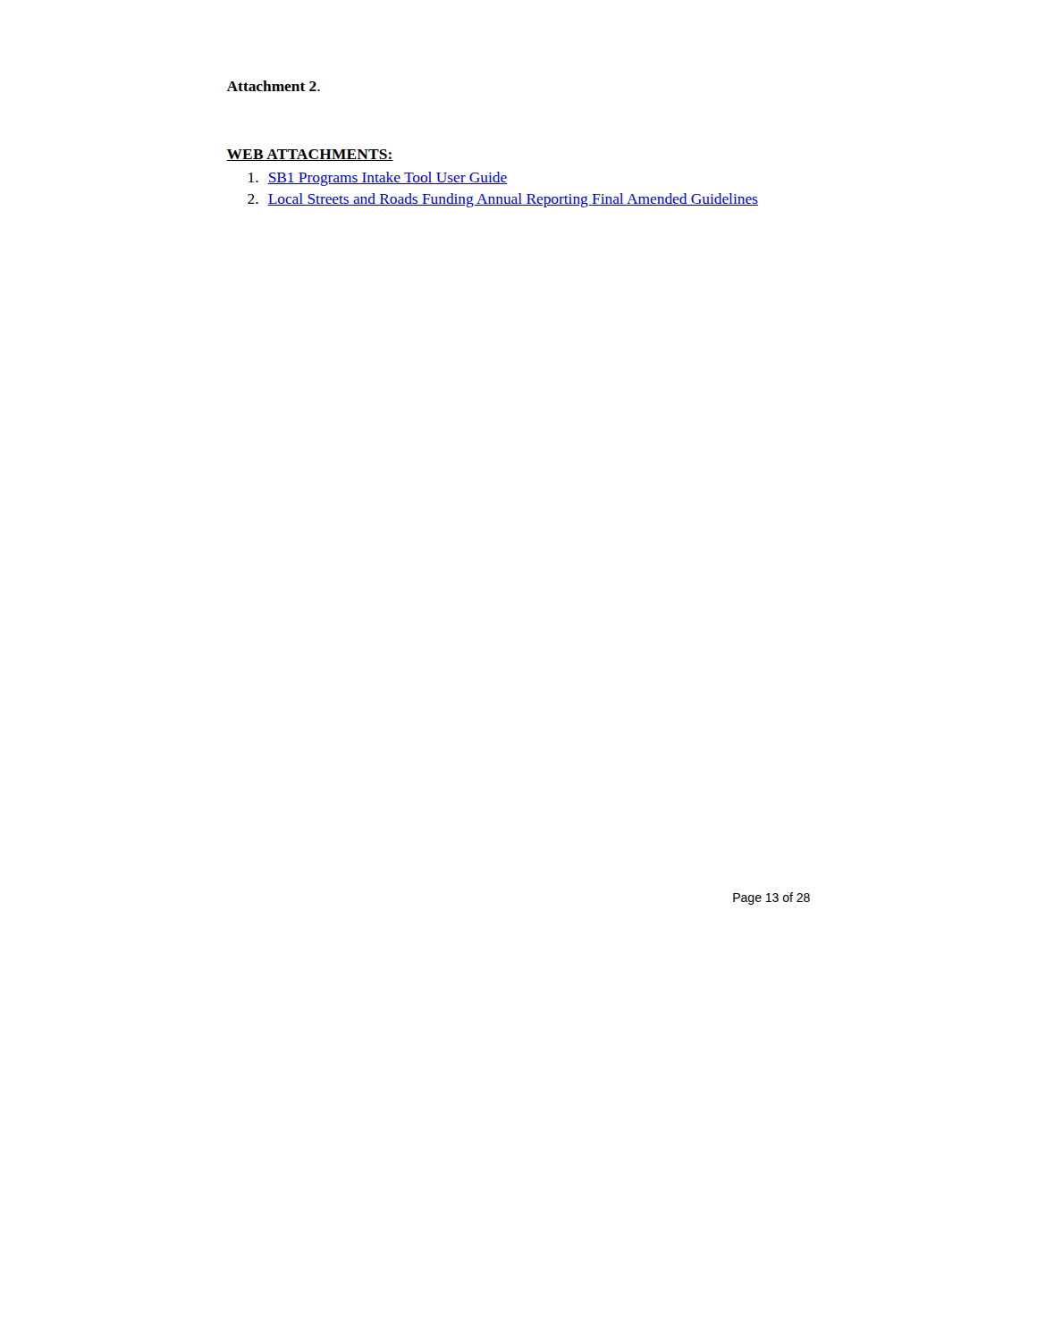Attachment 2.
WEB ATTACHMENTS:
SB1 Programs Intake Tool User Guide
Local Streets and Roads Funding Annual Reporting Final Amended Guidelines
Page 13 of 28